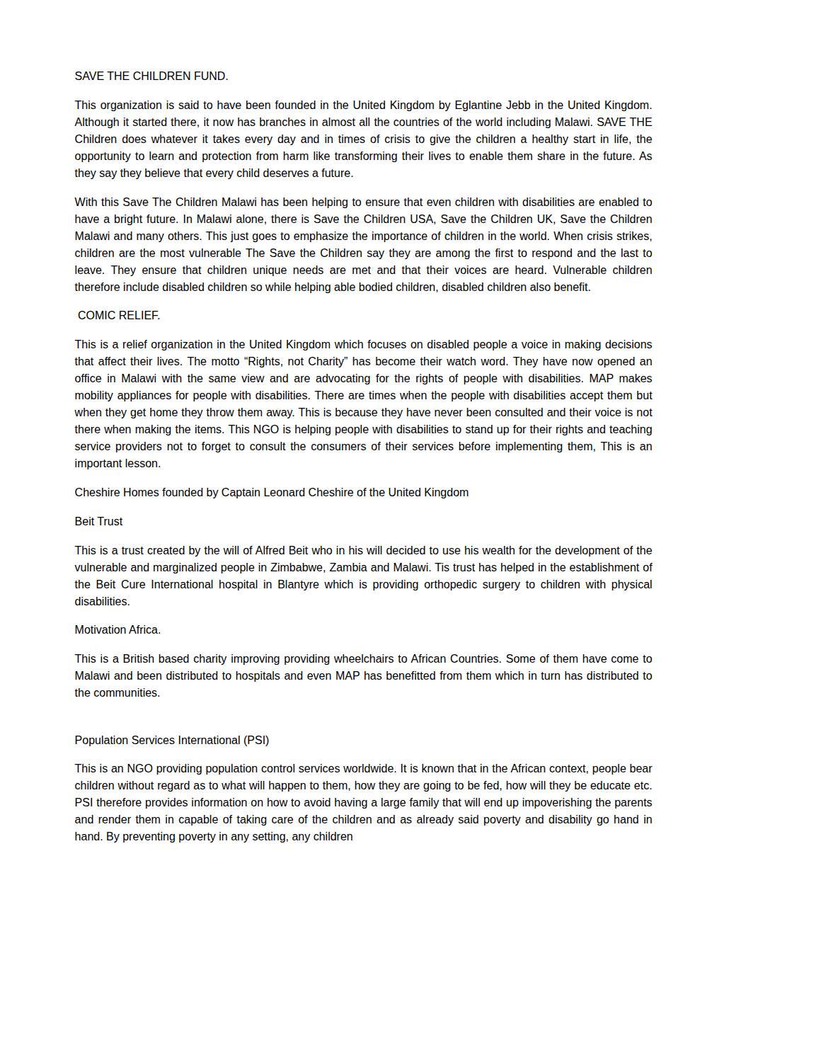SAVE THE CHILDREN FUND.
This organization is said to have been founded in the United Kingdom by Eglantine Jebb in the United Kingdom. Although it started there, it now has branches in almost all the countries of the world including Malawi. SAVE THE Children does whatever it takes every day and in times of crisis to give the children a healthy start in life, the opportunity to learn and protection from harm like transforming their lives to enable them share in the future. As they say they believe that every child deserves a future.
With this Save The Children Malawi has been helping to ensure that even children with disabilities are enabled to have a bright future. In Malawi alone, there is Save the Children USA, Save the Children UK, Save the Children Malawi and many others. This just goes to emphasize the importance of children in the world. When crisis strikes, children are the most vulnerable The Save the Children say they are among the first to respond and the last to leave. They ensure that children unique needs are met and that their voices are heard. Vulnerable children therefore include disabled children so while helping able bodied children, disabled children also benefit.
COMIC RELIEF.
This is a relief organization in the United Kingdom which focuses on disabled people a voice in making decisions that affect their lives. The motto “Rights, not Charity” has become their watch word. They have now opened an office in Malawi with the same view and are advocating for the rights of people with disabilities. MAP makes mobility appliances for people with disabilities. There are times when the people with disabilities accept them but when they get home they throw them away. This is because they have never been consulted and their voice is not there when making the items. This NGO is helping people with disabilities to stand up for their rights and teaching service providers not to forget to consult the consumers of their services before implementing them, This is an important lesson.
Cheshire Homes founded by Captain Leonard Cheshire of the United Kingdom
Beit Trust
This is a trust created by the will of Alfred Beit who in his will decided to use his wealth for the development of the vulnerable and marginalized people in Zimbabwe, Zambia and Malawi. Tis trust has helped in the establishment of the Beit Cure International hospital in Blantyre which is providing orthopedic surgery to children with physical disabilities.
Motivation Africa.
This is a British based charity improving providing wheelchairs to African Countries. Some of them have come to Malawi and been distributed to hospitals and even MAP has benefitted from them which in turn has distributed to the communities.
Population Services International (PSI)
This is an NGO providing population control services worldwide. It is known that in the African context, people bear children without regard as to what will happen to them, how they are going to be fed, how will they be educate etc. PSI therefore provides information on how to avoid having a large family that will end up impoverishing the parents and render them in capable of taking care of the children and as already said poverty and disability go hand in hand. By preventing poverty in any setting, any children